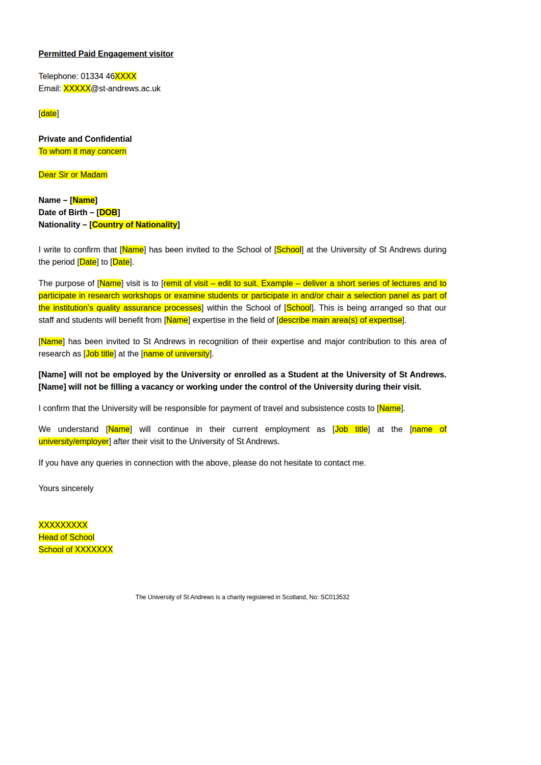Permitted Paid Engagement visitor
Telephone: 01334 46XXXX
Email: XXXXX@st-andrews.ac.uk
[date]
Private and Confidential
To whom it may concern
Dear Sir or Madam
Name – [Name]
Date of Birth – [DOB]
Nationality – [Country of Nationality]
I write to confirm that [Name] has been invited to the School of [School] at the University of St Andrews during the period [Date] to [Date].
The purpose of [Name] visit is to [remit of visit – edit to suit. Example – deliver a short series of lectures and to participate in research workshops or examine students or participate in and/or chair a selection panel as part of the institution's quality assurance processes] within the School of [School]. This is being arranged so that our staff and students will benefit from [Name] expertise in the field of [describe main area(s) of expertise].
[Name] has been invited to St Andrews in recognition of their expertise and major contribution to this area of research as [Job title] at the [name of university].
[Name] will not be employed by the University or enrolled as a Student at the University of St Andrews. [Name] will not be filling a vacancy or working under the control of the University during their visit.
I confirm that the University will be responsible for payment of travel and subsistence costs to [Name].
We understand [Name] will continue in their current employment as [Job title] at the [name of university/employer] after their visit to the University of St Andrews.
If you have any queries in connection with the above, please do not hesitate to contact me.
Yours sincerely
XXXXXXXXX
Head of School
School of XXXXXXX
The University of St Andrews is a charity registered in Scotland, No: SC013532